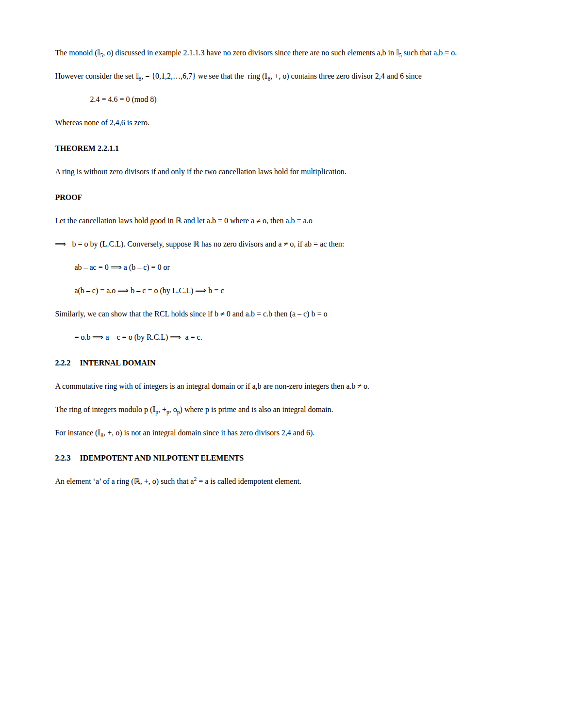The monoid (𝕀5, o) discussed in example 2.1.1.3 have no zero divisors since there are no such elements a,b in 𝕀5 such that a,b = o.
However consider the set 𝕀8, = {0,1,2,…,6,7} we see that the ring (𝕀8, +, o) contains three zero divisor 2,4 and 6 since
2.4 = 4.6 = 0 (mod 8)
Whereas none of 2,4,6 is zero.
THEOREM 2.2.1.1
A ring is without zero divisors if and only if the two cancellation laws hold for multiplication.
PROOF
Let the cancellation laws hold good in ℝ and let a.b = 0 where a ≠ o, then a.b = a.o
⟹ b = o by (L.C.L). Conversely, suppose ℝ has no zero divisors and a ≠ o, if ab = ac then:
ab – ac = 0 ⟹ a (b – c) = 0 or
a(b – c) = a.o ⟹ b – c = o (by L.C.L) ⟹ b = c
Similarly, we can show that the RCL holds since if b ≠ 0 and a.b = c.b then (a – c) b = o
= o.b ⟹ a – c = o (by R.C.L) ⟹ a = c.
2.2.2 INTERNAL DOMAIN
A commutative ring with of integers is an integral domain or if a,b are non-zero integers then a.b ≠ o.
The ring of integers modulo p (𝕀p, +p, op) where p is prime and is also an integral domain.
For instance (𝕀8, +, o) is not an integral domain since it has zero divisors 2,4 and 6).
2.2.3 IDEMPOTENT AND NILPOTENT ELEMENTS
An element ‘a’ of a ring (ℝ, +, o) such that a2 = a is called idempotent element.